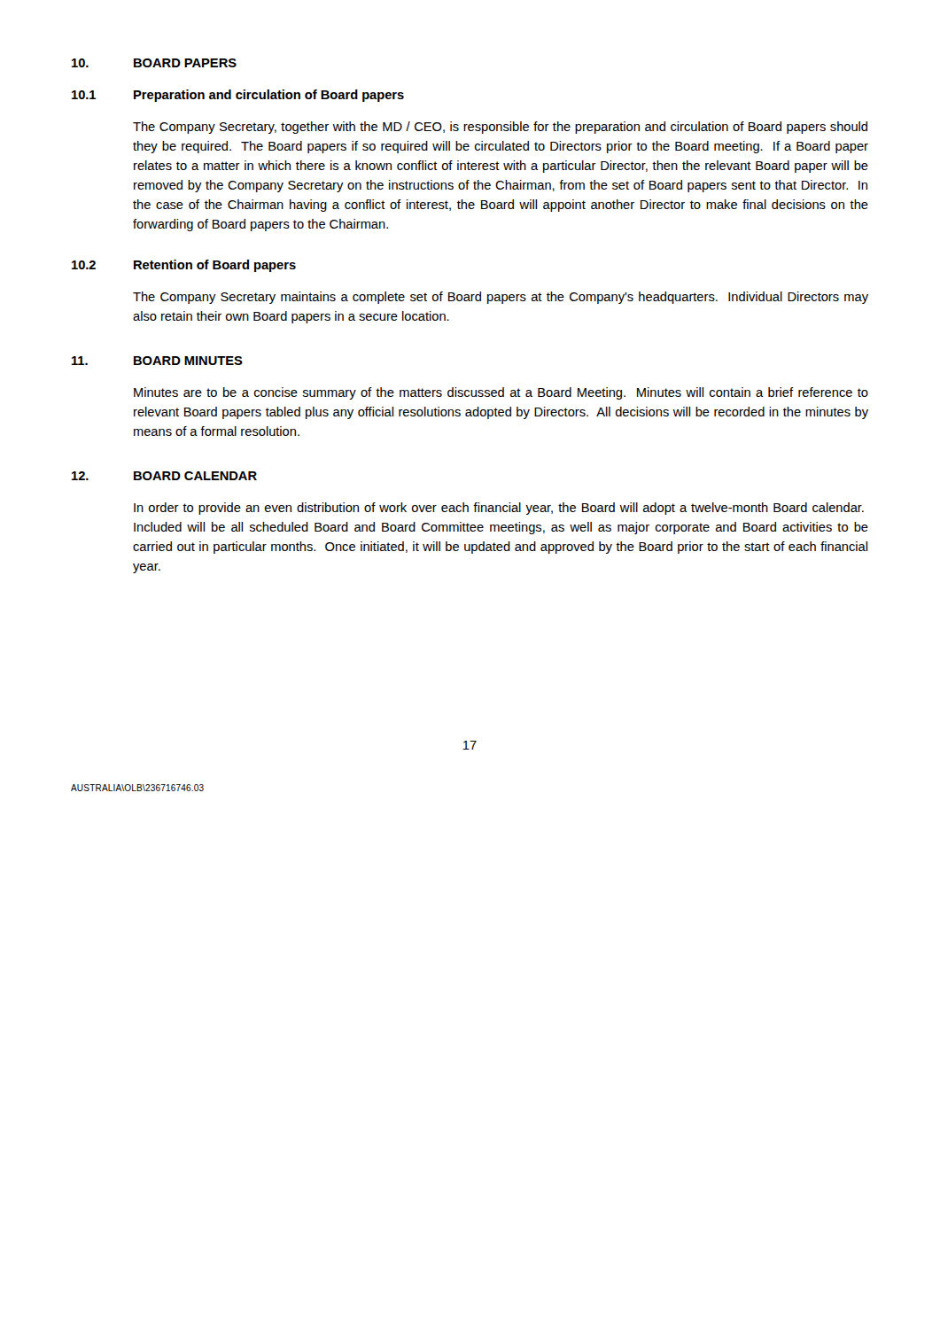10.
BOARD PAPERS
10.1
Preparation and circulation of Board papers
The Company Secretary, together with the MD / CEO, is responsible for the preparation and circulation of Board papers should they be required. The Board papers if so required will be circulated to Directors prior to the Board meeting. If a Board paper relates to a matter in which there is a known conflict of interest with a particular Director, then the relevant Board paper will be removed by the Company Secretary on the instructions of the Chairman, from the set of Board papers sent to that Director. In the case of the Chairman having a conflict of interest, the Board will appoint another Director to make final decisions on the forwarding of Board papers to the Chairman.
10.2
Retention of Board papers
The Company Secretary maintains a complete set of Board papers at the Company's headquarters. Individual Directors may also retain their own Board papers in a secure location.
11.
BOARD MINUTES
Minutes are to be a concise summary of the matters discussed at a Board Meeting. Minutes will contain a brief reference to relevant Board papers tabled plus any official resolutions adopted by Directors. All decisions will be recorded in the minutes by means of a formal resolution.
12.
BOARD CALENDAR
In order to provide an even distribution of work over each financial year, the Board will adopt a twelve-month Board calendar. Included will be all scheduled Board and Board Committee meetings, as well as major corporate and Board activities to be carried out in particular months. Once initiated, it will be updated and approved by the Board prior to the start of each financial year.
17
AUSTRALIA\OLB\236716746.03